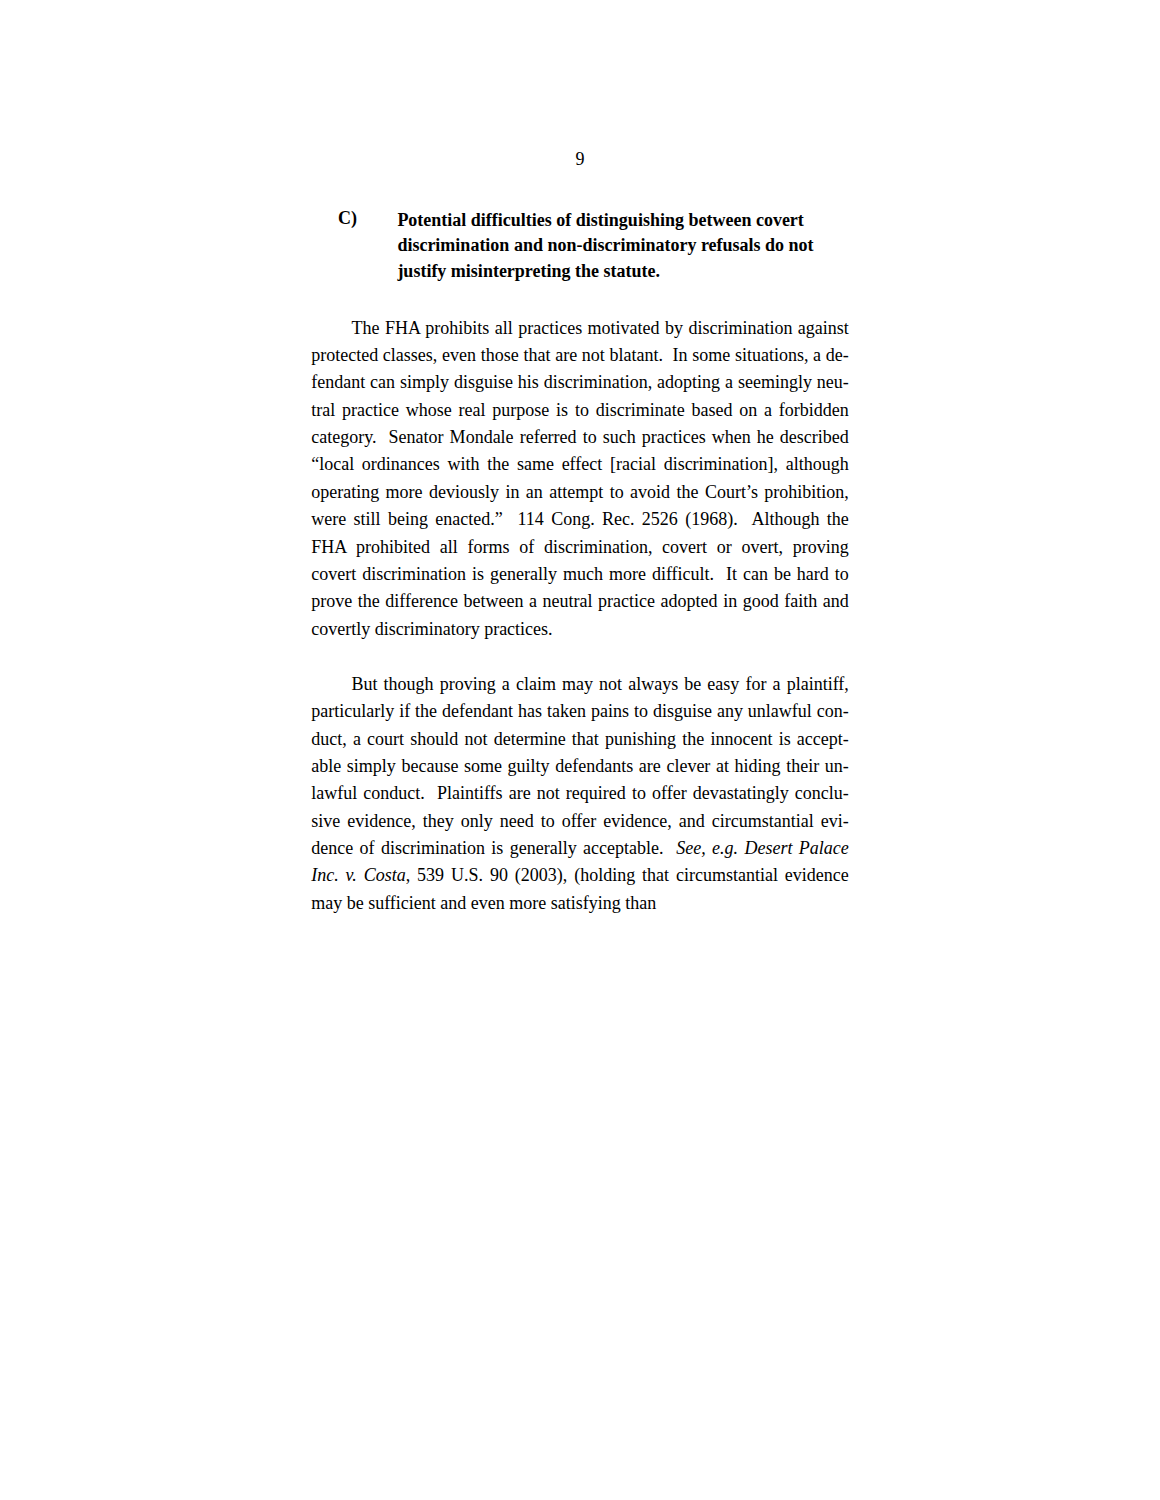9
C)
Potential difficulties of distinguishing between covert discrimination and non-discriminatory refusals do not justify misinterpreting the statute.
The FHA prohibits all practices motivated by discrimination against protected classes, even those that are not blatant. In some situations, a defendant can simply disguise his discrimination, adopting a seemingly neutral practice whose real purpose is to discriminate based on a forbidden category. Senator Mondale referred to such practices when he described “local ordinances with the same effect [racial discrimination], although operating more deviously in an attempt to avoid the Court’s prohibition, were still being enacted.” 114 Cong. Rec. 2526 (1968). Although the FHA prohibited all forms of discrimination, covert or overt, proving covert discrimination is generally much more difficult. It can be hard to prove the difference between a neutral practice adopted in good faith and covertly discriminatory practices.
But though proving a claim may not always be easy for a plaintiff, particularly if the defendant has taken pains to disguise any unlawful conduct, a court should not determine that punishing the innocent is acceptable simply because some guilty defendants are clever at hiding their unlawful conduct. Plaintiffs are not required to offer devastatingly conclusive evidence, they only need to offer evidence, and circumstantial evidence of discrimination is generally acceptable. See, e.g. Desert Palace Inc. v. Costa, 539 U.S. 90 (2003), (holding that circumstantial evidence may be sufficient and even more satisfying than